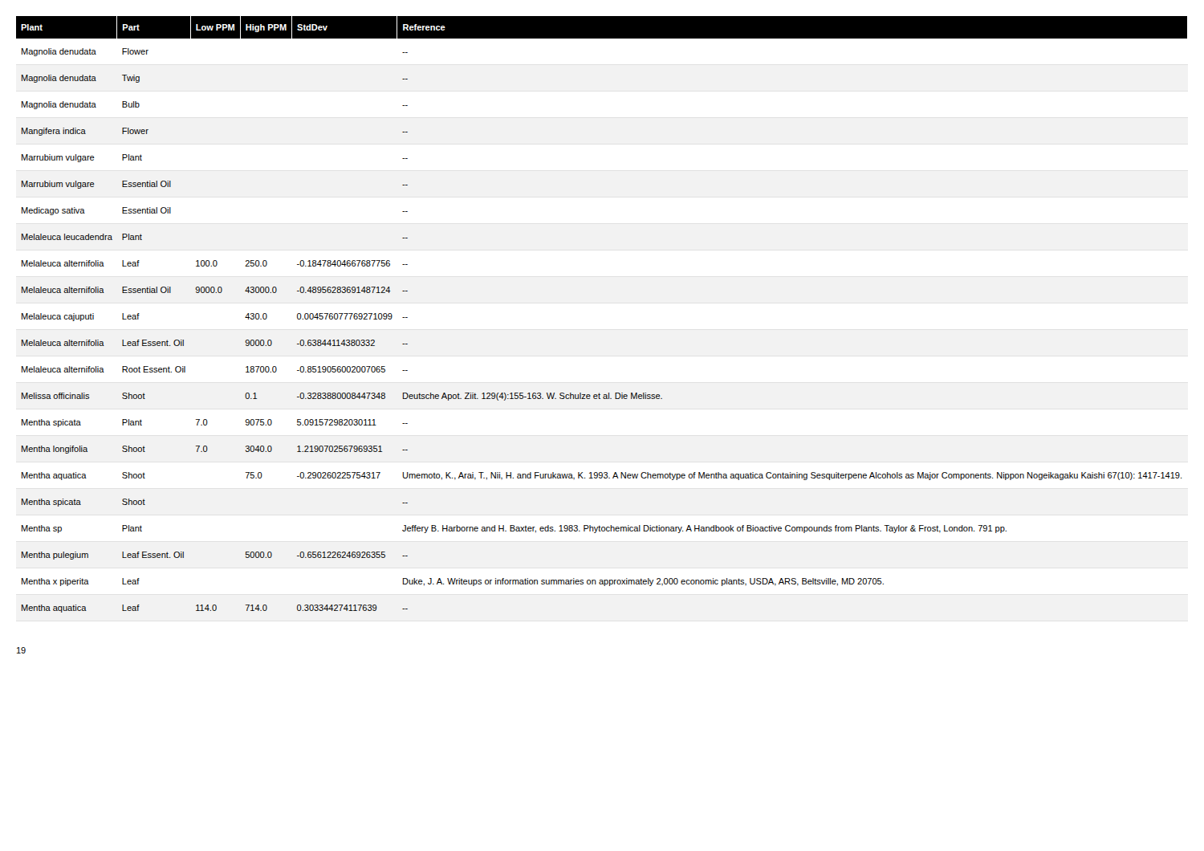| Plant | Part | Low PPM | High PPM | StdDev | Reference |
| --- | --- | --- | --- | --- | --- |
| Magnolia denudata | Flower | | | | -- |
| Magnolia denudata | Twig | | | | -- |
| Magnolia denudata | Bulb | | | | -- |
| Mangifera indica | Flower | | | | -- |
| Marrubium vulgare | Plant | | | | -- |
| Marrubium vulgare | Essential Oil | | | | -- |
| Medicago sativa | Essential Oil | | | | -- |
| Melaleuca leucadendra | Plant | | | | -- |
| Melaleuca alternifolia | Leaf | 100.0 | 250.0 | -0.18478404667687756 | -- |
| Melaleuca alternifolia | Essential Oil | 9000.0 | 43000.0 | -0.48956283691487124 | -- |
| Melaleuca cajuputi | Leaf | | 430.0 | 0.004576077769271099 | -- |
| Melaleuca alternifolia | Leaf Essent. Oil | | 9000.0 | -0.63844114380332 | -- |
| Melaleuca alternifolia | Root Essent. Oil | | 18700.0 | -0.8519056002007065 | -- |
| Melissa officinalis | Shoot | | 0.1 | -0.3283880008447348 | Deutsche Apot. Ziit. 129(4):155-163. W. Schulze et al. Die Melisse. |
| Mentha spicata | Plant | 7.0 | 9075.0 | 5.091572982030111 | -- |
| Mentha longifolia | Shoot | 7.0 | 3040.0 | 1.2190702567969351 | -- |
| Mentha aquatica | Shoot | | 75.0 | -0.290260225754317 | Umemoto, K., Arai, T., Nii, H. and Furukawa, K. 1993. A New Chemotype of Mentha aquatica Containing Sesquiterpene Alcohols as Major Components. Nippon Nogeikagaku Kaishi 67(10): 1417-1419. |
| Mentha spicata | Shoot | | | | -- |
| Mentha sp | Plant | | | | Jeffery B. Harborne and H. Baxter, eds. 1983. Phytochemical Dictionary. A Handbook of Bioactive Compounds from Plants. Taylor & Frost, London. 791 pp. |
| Mentha pulegium | Leaf Essent. Oil | | 5000.0 | -0.6561226246926355 | -- |
| Mentha x piperita | Leaf | | | | Duke, J. A. Writeups or information summaries on approximately 2,000 economic plants, USDA, ARS, Beltsville, MD 20705. |
| Mentha aquatica | Leaf | 114.0 | 714.0 | 0.303344274117639 | -- |
19